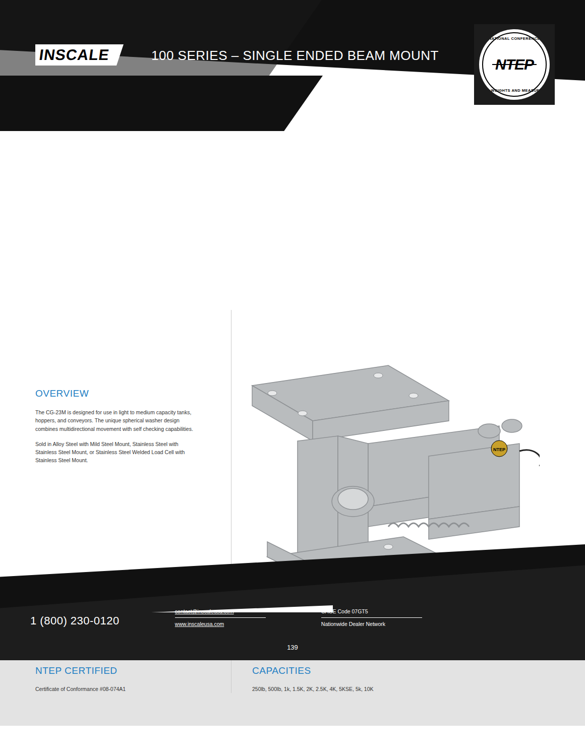INSCALE
100 SERIES – SINGLE ENDED BEAM MOUNT
NATIONAL CONFERENCE
NTEP
ON WEIGHTS AND MEASURES
OVERVIEW
The CG-23M is designed for use in light to medium capacity tanks, hoppers, and conveyors. The unique spherical washer design combines multidirectional movement with self checking capabilities.
Sold in Alloy Steel with Mild Steel Mount, Stainless Steel with Stainless Steel Mount, or Stainless Steel Welded Load Cell with Stainless Steel Mount.
NTEP CERTIFIED
Certificate of Conformance #08-074A1
CAPACITIES
250lb, 500lb, 1k, 1.5K, 2K, 2.5K, 4K, 5KSE, 5k, 10K
1 (800) 230-0120
contact@inscaleusa.com www.inscaleusa.com
CAGE Code 07GT5
Nationwide Dealer Network
139